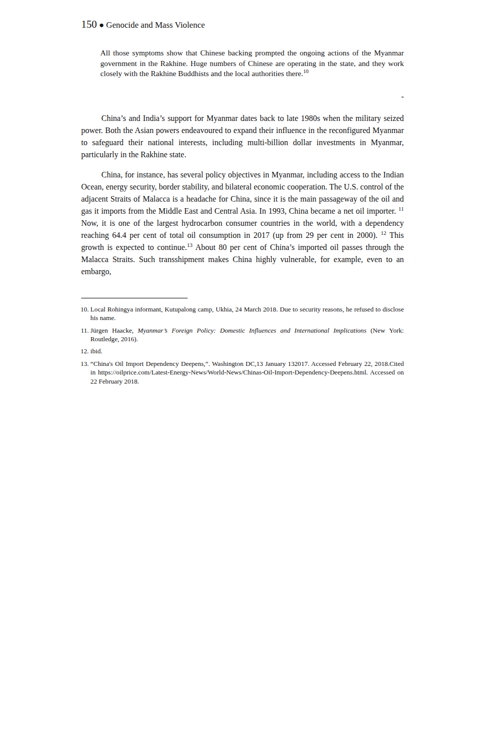150 ● Genocide and Mass Violence
All those symptoms show that Chinese backing prompted the ongoing actions of the Myanmar government in the Rakhine. Huge numbers of Chinese are operating in the state, and they work closely with the Rakhine Buddhists and the local authorities there.10
-
China’s and India’s support for Myanmar dates back to late 1980s when the military seized power. Both the Asian powers endeavoured to expand their influence in the reconfigured Myanmar to safeguard their national interests, including multi-billion dollar investments in Myanmar, particularly in the Rakhine state.
China, for instance, has several policy objectives in Myanmar, including access to the Indian Ocean, energy security, border stability, and bilateral economic cooperation. The U.S. control of the adjacent Straits of Malacca is a headache for China, since it is the main passageway of the oil and gas it imports from the Middle East and Central Asia. In 1993, China became a net oil importer. 11 Now, it is one of the largest hydrocarbon consumer countries in the world, with a dependency reaching 64.4 per cent of total oil consumption in 2017 (up from 29 per cent in 2000). 12 This growth is expected to continue.13 About 80 per cent of China’s imported oil passes through the Malacca Straits. Such transshipment makes China highly vulnerable, for example, even to an embargo,
Local Rohingya informant, Kutupalong camp, Ukhia, 24 March 2018. Due to security reasons, he refused to disclose his name.
Jürgen Haacke, Myanmar’s Foreign Policy: Domestic Influences and International Implications (New York: Routledge, 2016).
ibid.
“China's Oil Import Dependency Deepens,”. Washington DC,13 January 132017. Accessed February 22, 2018.Cited in https://oilprice.com/Latest-Energy-News/World-News/Chinas-Oil-Import-Dependency-Deepens.html. Accessed on 22 February 2018.